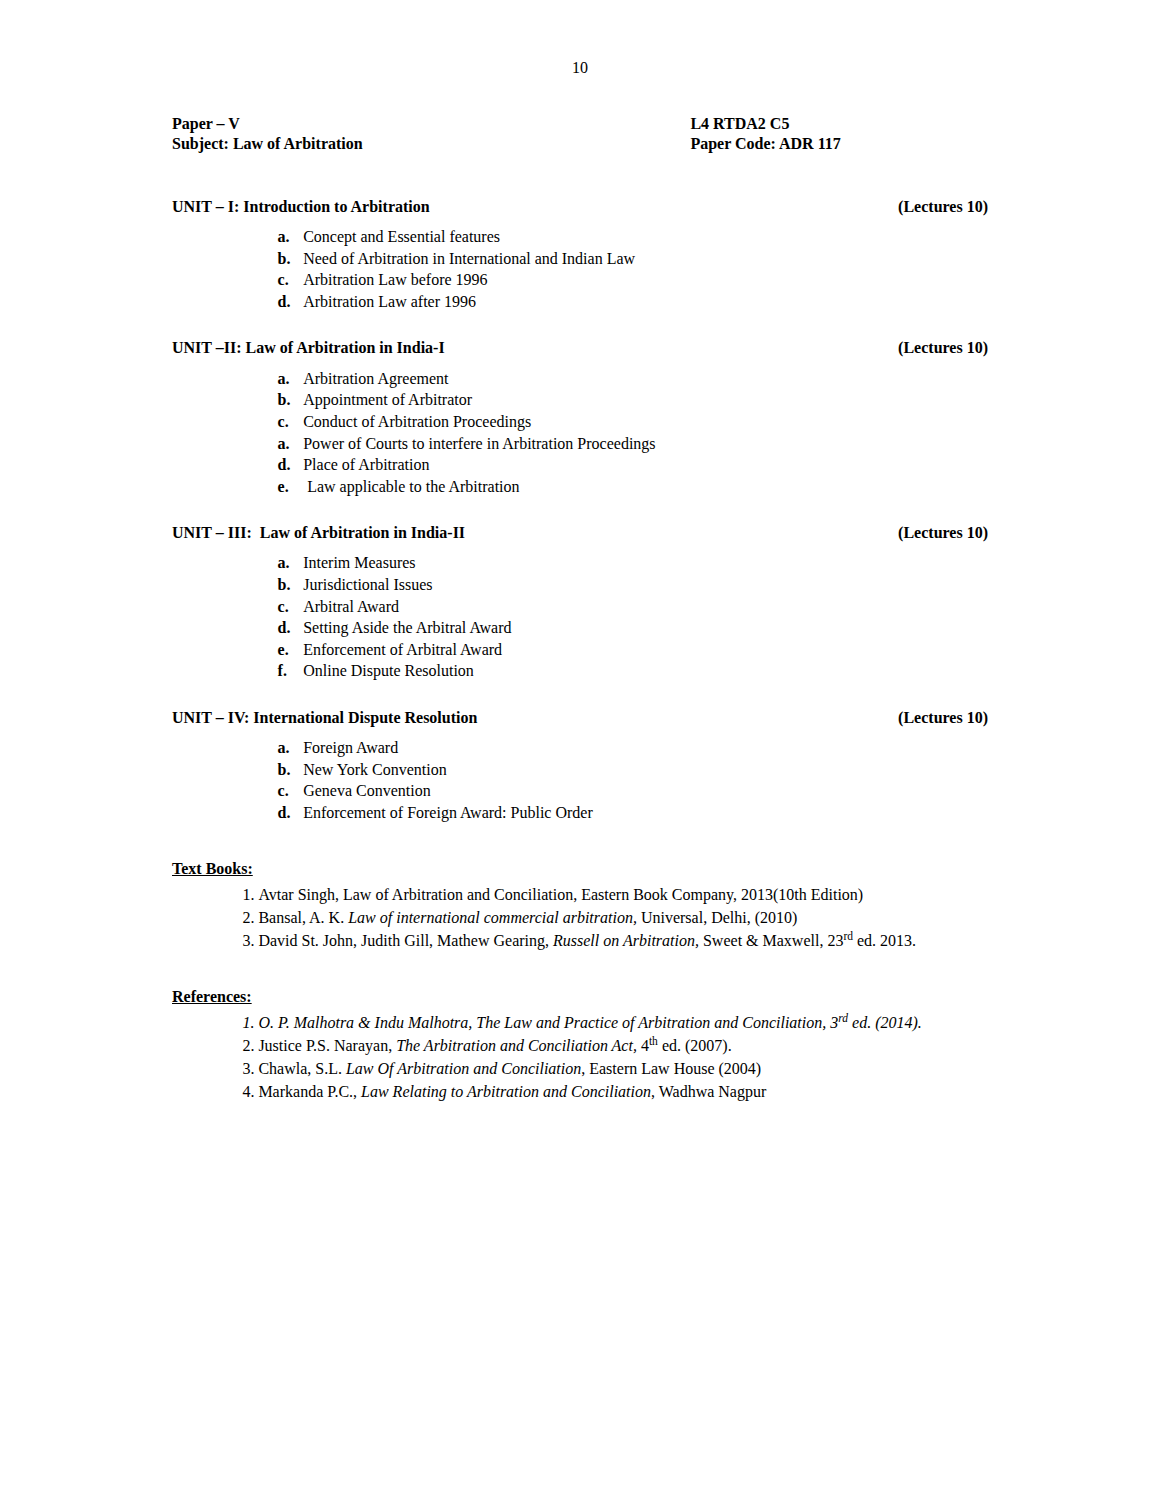10
Paper – V
L4 RTDA2 C5
Subject: Law of Arbitration
Paper Code: ADR 117
UNIT – I: Introduction to Arbitration (Lectures 10)
a. Concept and Essential features
b. Need of Arbitration in International and Indian Law
c. Arbitration Law before 1996
d. Arbitration Law after 1996
UNIT –II: Law of Arbitration in India-I (Lectures 10)
a. Arbitration Agreement
b. Appointment of Arbitrator
c. Conduct of Arbitration Proceedings
a. Power of Courts to interfere in Arbitration Proceedings
d. Place of Arbitration
e. Law applicable to the Arbitration
UNIT – III: Law of Arbitration in India-II (Lectures 10)
a. Interim Measures
b. Jurisdictional Issues
c. Arbitral Award
d. Setting Aside the Arbitral Award
e. Enforcement of Arbitral Award
f. Online Dispute Resolution
UNIT – IV: International Dispute Resolution (Lectures 10)
a. Foreign Award
b. New York Convention
c. Geneva Convention
d. Enforcement of Foreign Award: Public Order
Text Books:
Avtar Singh, Law of Arbitration and Conciliation, Eastern Book Company, 2013(10th Edition)
Bansal, A. K. Law of international commercial arbitration, Universal, Delhi, (2010)
David St. John, Judith Gill, Mathew Gearing, Russell on Arbitration, Sweet & Maxwell, 23rd ed. 2013.
References:
O. P. Malhotra & Indu Malhotra, The Law and Practice of Arbitration and Conciliation, 3rd ed. (2014).
Justice P.S. Narayan, The Arbitration and Conciliation Act, 4th ed. (2007).
Chawla, S.L. Law Of Arbitration and Conciliation, Eastern Law House (2004)
Markanda P.C., Law Relating to Arbitration and Conciliation, Wadhwa Nagpur